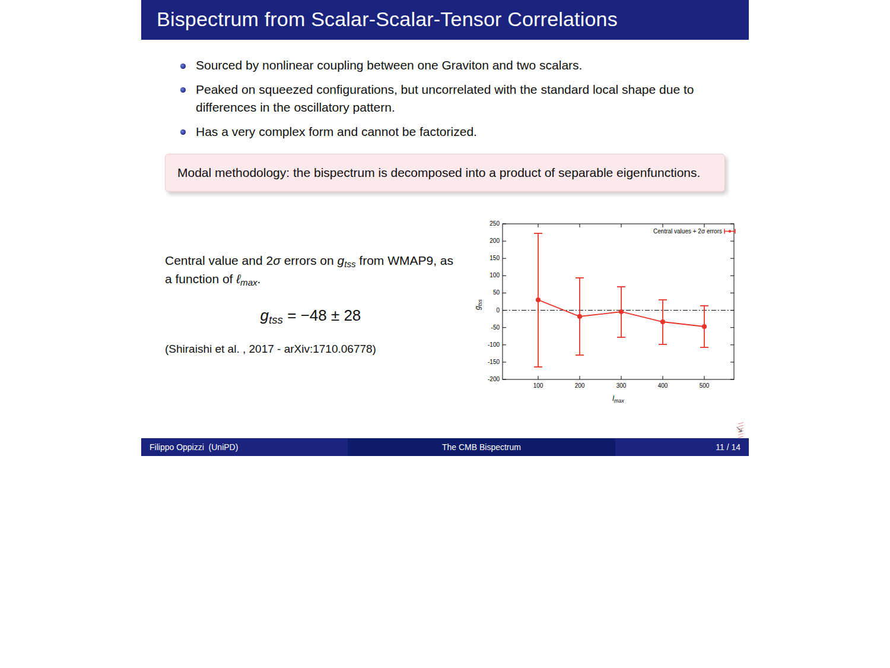Bispectrum from Scalar-Scalar-Tensor Correlations
Sourced by nonlinear coupling between one Graviton and two scalars.
Peaked on squeezed configurations, but uncorrelated with the standard local shape due to differences in the oscillatory pattern.
Has a very complex form and cannot be factorized.
Modal methodology: the bispectrum is decomposed into a product of separable eigenfunctions.
Central value and 2σ errors on gtss from WMAP9, as a function of ℓmax.
gtss = −48 ± 28
(Shiraishi et al. , 2017 - arXiv:1710.06778)
250 200 150 100 50 0 -50 -100 -150 -200 100 200 300 400 500 lmax gtss Central values + 2σ errors
\\\\\\
↘
Filippo Oppizzi (UniPD)
The CMB Bispectrum
11 / 14